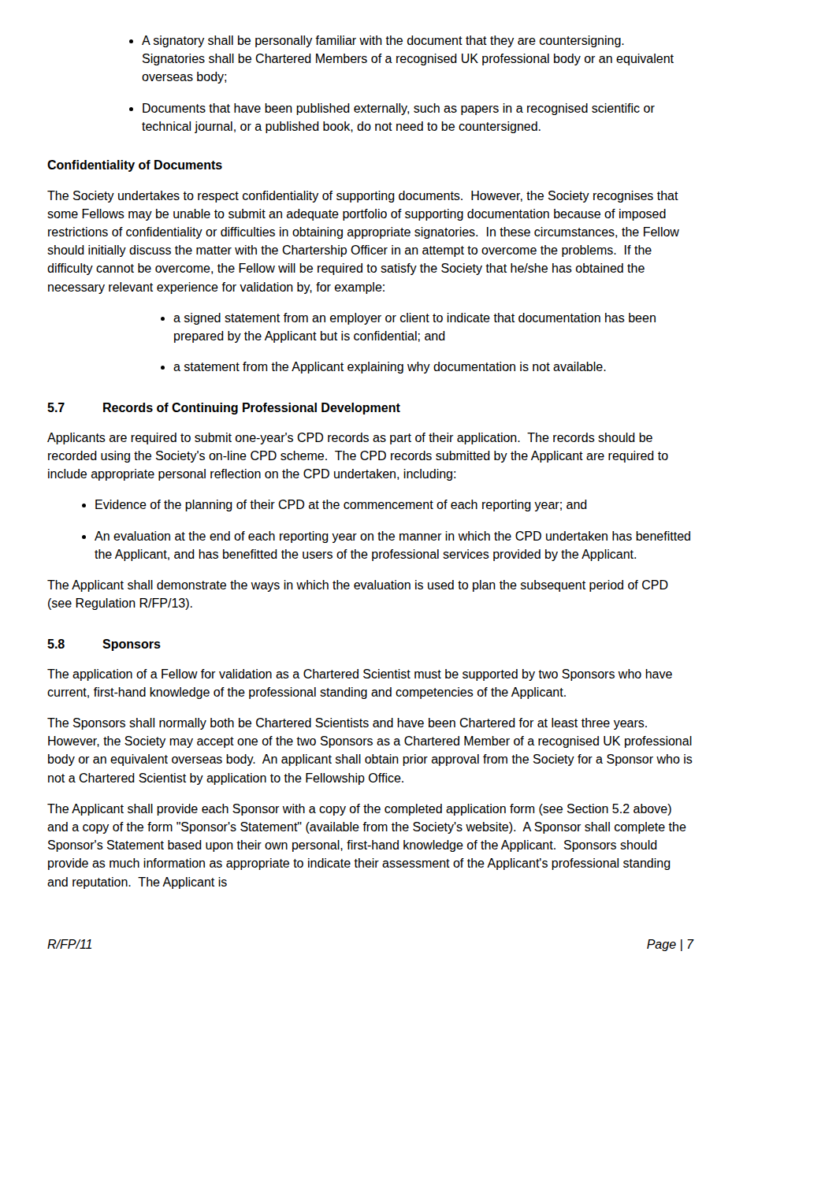A signatory shall be personally familiar with the document that they are countersigning. Signatories shall be Chartered Members of a recognised UK professional body or an equivalent overseas body;
Documents that have been published externally, such as papers in a recognised scientific or technical journal, or a published book, do not need to be countersigned.
Confidentiality of Documents
The Society undertakes to respect confidentiality of supporting documents. However, the Society recognises that some Fellows may be unable to submit an adequate portfolio of supporting documentation because of imposed restrictions of confidentiality or difficulties in obtaining appropriate signatories. In these circumstances, the Fellow should initially discuss the matter with the Chartership Officer in an attempt to overcome the problems. If the difficulty cannot be overcome, the Fellow will be required to satisfy the Society that he/she has obtained the necessary relevant experience for validation by, for example:
a signed statement from an employer or client to indicate that documentation has been prepared by the Applicant but is confidential; and
a statement from the Applicant explaining why documentation is not available.
5.7 Records of Continuing Professional Development
Applicants are required to submit one-year's CPD records as part of their application. The records should be recorded using the Society's on-line CPD scheme. The CPD records submitted by the Applicant are required to include appropriate personal reflection on the CPD undertaken, including:
Evidence of the planning of their CPD at the commencement of each reporting year; and
An evaluation at the end of each reporting year on the manner in which the CPD undertaken has benefitted the Applicant, and has benefitted the users of the professional services provided by the Applicant.
The Applicant shall demonstrate the ways in which the evaluation is used to plan the subsequent period of CPD (see Regulation R/FP/13).
5.8 Sponsors
The application of a Fellow for validation as a Chartered Scientist must be supported by two Sponsors who have current, first-hand knowledge of the professional standing and competencies of the Applicant.
The Sponsors shall normally both be Chartered Scientists and have been Chartered for at least three years. However, the Society may accept one of the two Sponsors as a Chartered Member of a recognised UK professional body or an equivalent overseas body. An applicant shall obtain prior approval from the Society for a Sponsor who is not a Chartered Scientist by application to the Fellowship Office.
The Applicant shall provide each Sponsor with a copy of the completed application form (see Section 5.2 above) and a copy of the form "Sponsor's Statement" (available from the Society's website). A Sponsor shall complete the Sponsor's Statement based upon their own personal, first-hand knowledge of the Applicant. Sponsors should provide as much information as appropriate to indicate their assessment of the Applicant's professional standing and reputation. The Applicant is
R/FP/11 Page | 7